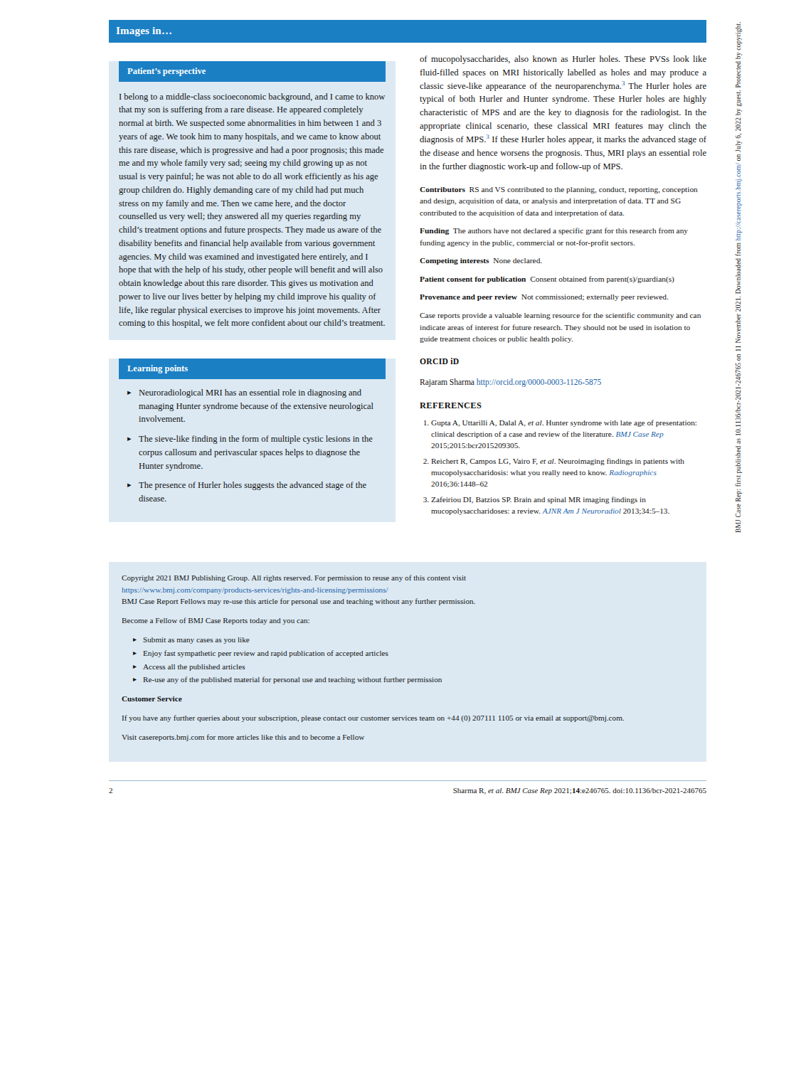BMJ Case Rep: first published as 10.1136/bcr-2021-246765 on 11 November 2021. Downloaded from http://casereports.bmj.com/ on July 6, 2022 by guest. Protected by copyright.
Images in…
Patient’s perspective
I belong to a middle-class socioeconomic background, and I came to know that my son is suffering from a rare disease. He appeared completely normal at birth. We suspected some abnormalities in him between 1 and 3 years of age. We took him to many hospitals, and we came to know about this rare disease, which is progressive and had a poor prognosis; this made me and my whole family very sad; seeing my child growing up as not usual is very painful; he was not able to do all work efficiently as his age group children do. Highly demanding care of my child had put much stress on my family and me. Then we came here, and the doctor counselled us very well; they answered all my queries regarding my child’s treatment options and future prospects. They made us aware of the disability benefits and financial help available from various government agencies. My child was examined and investigated here entirely, and I hope that with the help of his study, other people will benefit and will also obtain knowledge about this rare disorder. This gives us motivation and power to live our lives better by helping my child improve his quality of life, like regular physical exercises to improve his joint movements. After coming to this hospital, we felt more confident about our child’s treatment.
Learning points
Neuroradiological MRI has an essential role in diagnosing and managing Hunter syndrome because of the extensive neurological involvement.
The sieve-like finding in the form of multiple cystic lesions in the corpus callosum and perivascular spaces helps to diagnose the Hunter syndrome.
The presence of Hurler holes suggests the advanced stage of the disease.
of mucopolysaccharides, also known as Hurler holes. These PVSs look like fluid-filled spaces on MRI historically labelled as holes and may produce a classic sieve-like appearance of the neuroparenchyma.3 The Hurler holes are typical of both Hurler and Hunter syndrome. These Hurler holes are highly characteristic of MPS and are the key to diagnosis for the radiologist. In the appropriate clinical scenario, these classical MRI features may clinch the diagnosis of MPS.3 If these Hurler holes appear, it marks the advanced stage of the disease and hence worsens the prognosis. Thus, MRI plays an essential role in the further diagnostic work-up and follow-up of MPS.
Contributors RS and VS contributed to the planning, conduct, reporting, conception and design, acquisition of data, or analysis and interpretation of data. TT and SG contributed to the acquisition of data and interpretation of data.
Funding The authors have not declared a specific grant for this research from any funding agency in the public, commercial or not-for-profit sectors.
Competing interests None declared.
Patient consent for publication Consent obtained from parent(s)/guardian(s)
Provenance and peer review Not commissioned; externally peer reviewed.
Case reports provide a valuable learning resource for the scientific community and can indicate areas of interest for future research. They should not be used in isolation to guide treatment choices or public health policy.
ORCID iD
Rajaram Sharma http://orcid.org/0000-0003-1126-5875
REFERENCES
Gupta A, Uttarilli A, Dalal A, et al. Hunter syndrome with late age of presentation: clinical description of a case and review of the literature. BMJ Case Rep 2015;2015:bcr2015209305.
Reichert R, Campos LG, Vairo F, et al. Neuroimaging findings in patients with mucopolysaccharidosis: what you really need to know. Radiographics 2016;36:1448–62
Zafeiriou DI, Batzios SP. Brain and spinal MR imaging findings in mucopolysaccharidoses: a review. AJNR Am J Neuroradiol 2013;34:5–13.
Copyright 2021 BMJ Publishing Group. All rights reserved. For permission to reuse any of this content visit
https://www.bmj.com/company/products-services/rights-and-licensing/permissions/
BMJ Case Report Fellows may re-use this article for personal use and teaching without any further permission.
Become a Fellow of BMJ Case Reports today and you can:
Submit as many cases as you like
Enjoy fast sympathetic peer review and rapid publication of accepted articles
Access all the published articles
Re-use any of the published material for personal use and teaching without further permission
Customer Service
If you have any further queries about your subscription, please contact our customer services team on +44 (0) 207111 1105 or via email at support@bmj.com.
Visit casereports.bmj.com for more articles like this and to become a Fellow
2 Sharma R, et al. BMJ Case Rep 2021;14:e246765. doi:10.1136/bcr-2021-246765